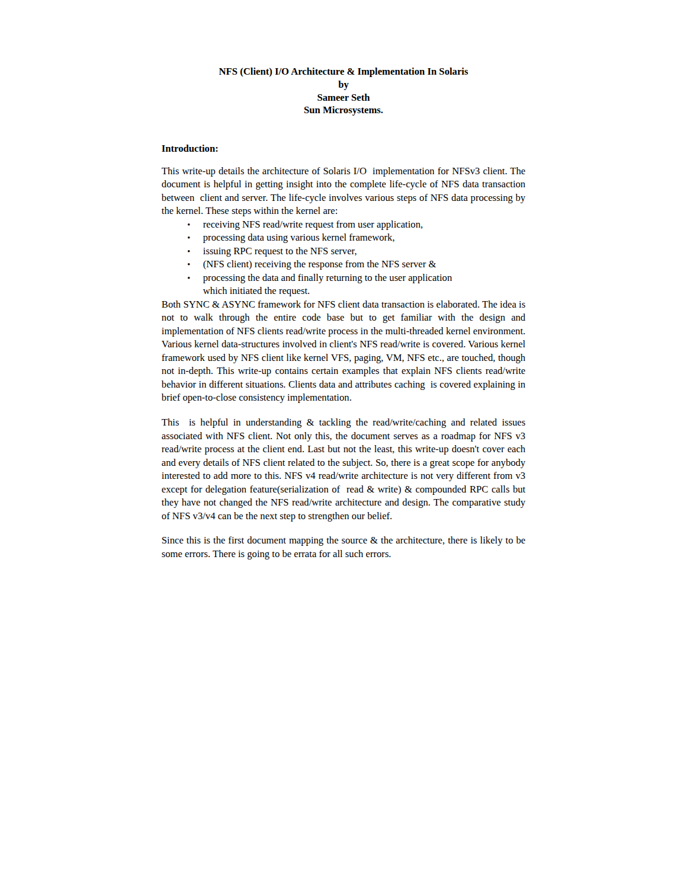NFS (Client) I/O Architecture & Implementation In Solaris by Sameer Seth Sun Microsystems.
Introduction:
This write-up details the architecture of Solaris I/O implementation for NFSv3 client. The document is helpful in getting insight into the complete life-cycle of NFS data transaction between client and server. The life-cycle involves various steps of NFS data processing by the kernel. These steps within the kernel are:
receiving NFS read/write request from user application,
processing data using various kernel framework,
issuing RPC request to the NFS server,
(NFS client) receiving the response from the NFS server &
processing the data and finally returning to the user application which initiated the request.
Both SYNC & ASYNC framework for NFS client data transaction is elaborated. The idea is not to walk through the entire code base but to get familiar with the design and implementation of NFS clients read/write process in the multi-threaded kernel environment. Various kernel data-structures involved in client's NFS read/write is covered. Various kernel framework used by NFS client like kernel VFS, paging, VM, NFS etc., are touched, though not in-depth. This write-up contains certain examples that explain NFS clients read/write behavior in different situations. Clients data and attributes caching is covered explaining in brief open-to-close consistency implementation.
This is helpful in understanding & tackling the read/write/caching and related issues associated with NFS client. Not only this, the document serves as a roadmap for NFS v3 read/write process at the client end. Last but not the least, this write-up doesn't cover each and every details of NFS client related to the subject. So, there is a great scope for anybody interested to add more to this. NFS v4 read/write architecture is not very different from v3 except for delegation feature(serialization of read & write) & compounded RPC calls but they have not changed the NFS read/write architecture and design. The comparative study of NFS v3/v4 can be the next step to strengthen our belief.
Since this is the first document mapping the source & the architecture, there is likely to be some errors. There is going to be errata for all such errors.